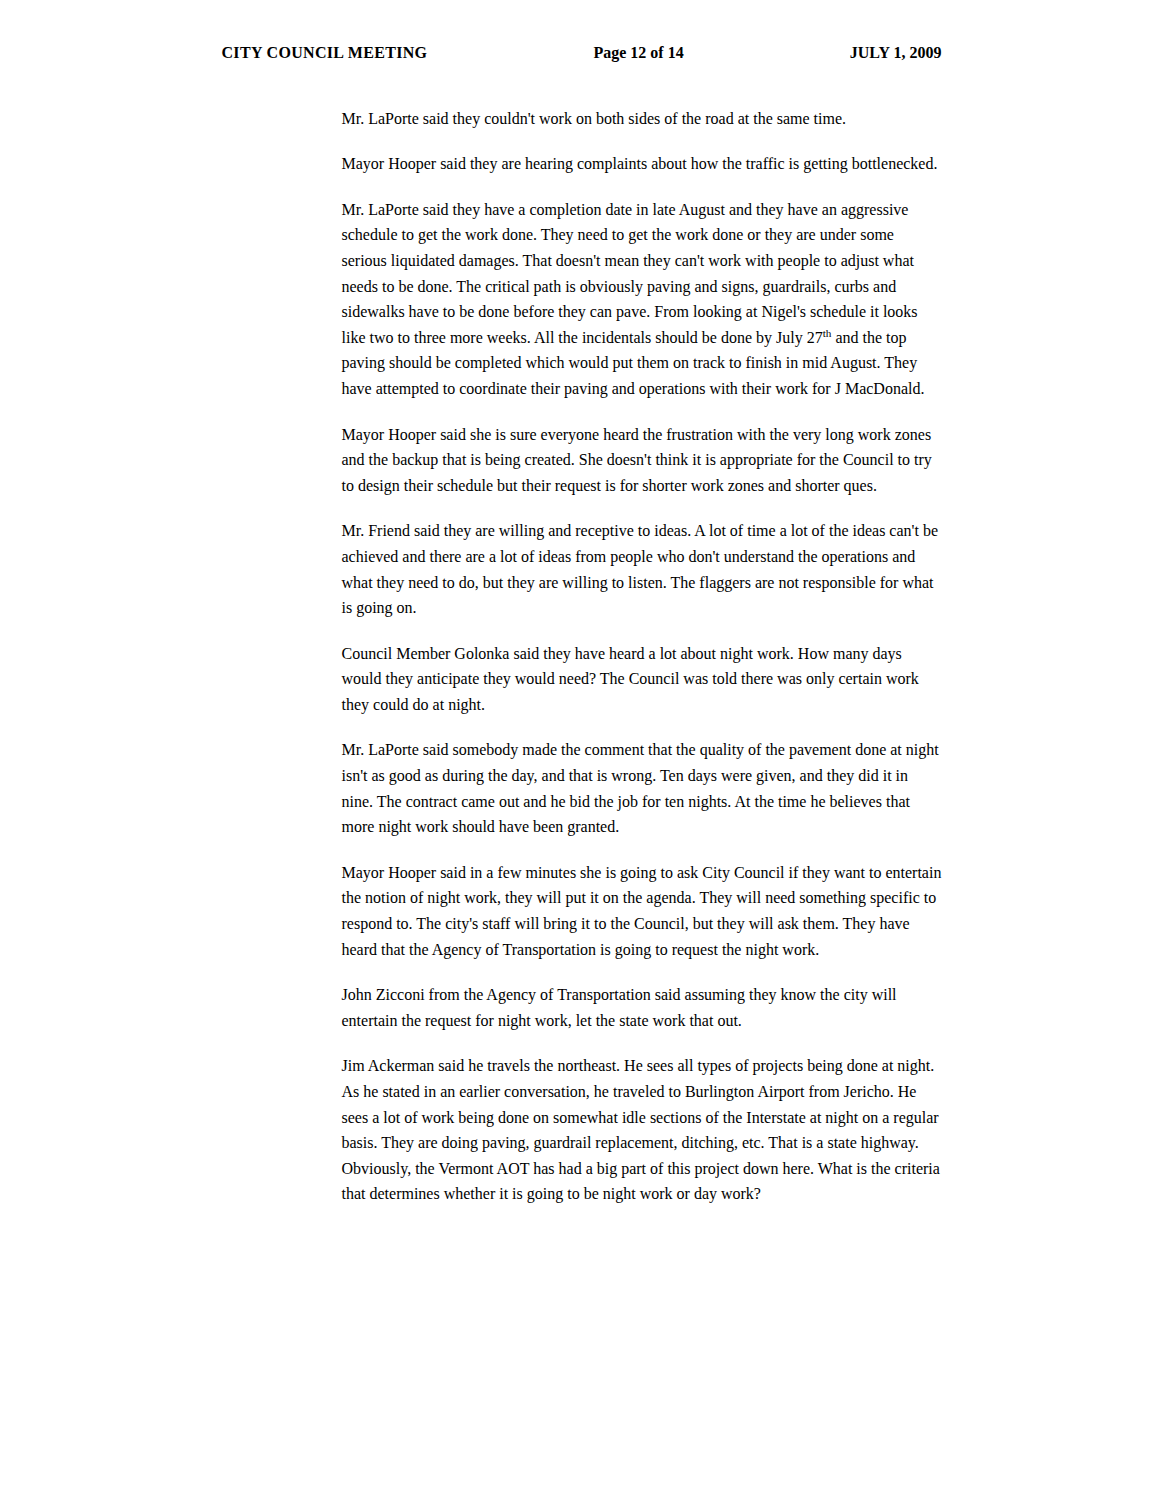CITY COUNCIL MEETING Page 12 of 14 JULY 1, 2009
Mr. LaPorte said they couldn't work on both sides of the road at the same time.
Mayor Hooper said they are hearing complaints about how the traffic is getting bottlenecked.
Mr. LaPorte said they have a completion date in late August and they have an aggressive schedule to get the work done. They need to get the work done or they are under some serious liquidated damages. That doesn't mean they can't work with people to adjust what needs to be done. The critical path is obviously paving and signs, guardrails, curbs and sidewalks have to be done before they can pave. From looking at Nigel's schedule it looks like two to three more weeks. All the incidentals should be done by July 27th and the top paving should be completed which would put them on track to finish in mid August. They have attempted to coordinate their paving and operations with their work for J MacDonald.
Mayor Hooper said she is sure everyone heard the frustration with the very long work zones and the backup that is being created. She doesn't think it is appropriate for the Council to try to design their schedule but their request is for shorter work zones and shorter ques.
Mr. Friend said they are willing and receptive to ideas. A lot of time a lot of the ideas can't be achieved and there are a lot of ideas from people who don't understand the operations and what they need to do, but they are willing to listen. The flaggers are not responsible for what is going on.
Council Member Golonka said they have heard a lot about night work. How many days would they anticipate they would need? The Council was told there was only certain work they could do at night.
Mr. LaPorte said somebody made the comment that the quality of the pavement done at night isn't as good as during the day, and that is wrong. Ten days were given, and they did it in nine. The contract came out and he bid the job for ten nights. At the time he believes that more night work should have been granted.
Mayor Hooper said in a few minutes she is going to ask City Council if they want to entertain the notion of night work, they will put it on the agenda. They will need something specific to respond to. The city's staff will bring it to the Council, but they will ask them. They have heard that the Agency of Transportation is going to request the night work.
John Zicconi from the Agency of Transportation said assuming they know the city will entertain the request for night work, let the state work that out.
Jim Ackerman said he travels the northeast. He sees all types of projects being done at night. As he stated in an earlier conversation, he traveled to Burlington Airport from Jericho. He sees a lot of work being done on somewhat idle sections of the Interstate at night on a regular basis. They are doing paving, guardrail replacement, ditching, etc. That is a state highway. Obviously, the Vermont AOT has had a big part of this project down here. What is the criteria that determines whether it is going to be night work or day work?